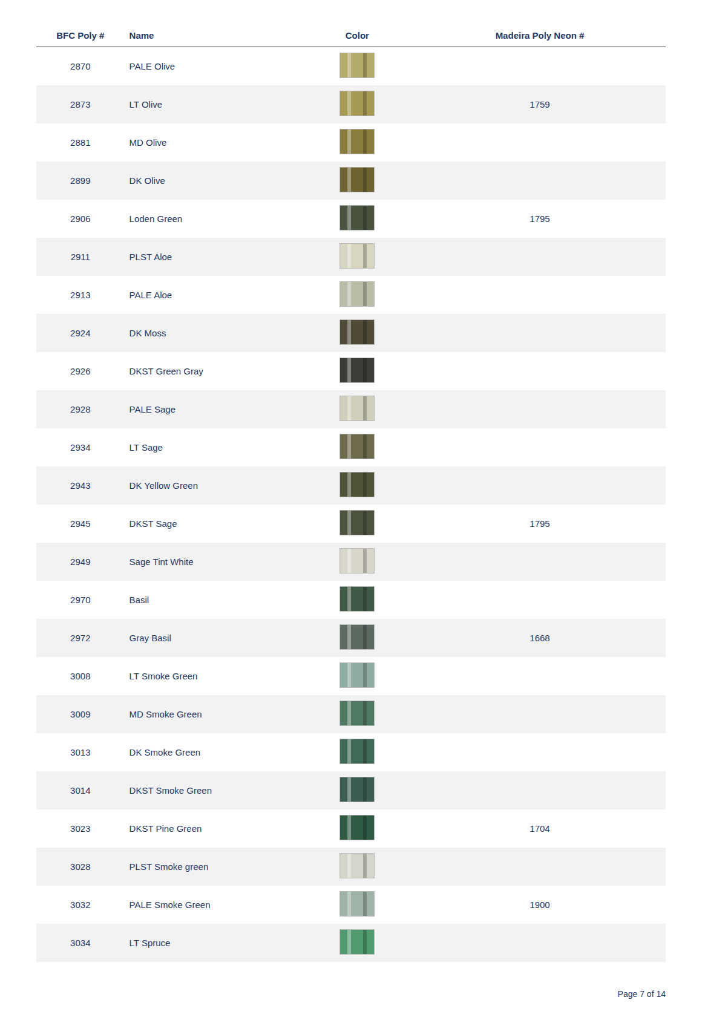| BFC Poly # | Name | Color | Madeira Poly Neon # |
| --- | --- | --- | --- |
| 2870 | PALE Olive | | |
| 2873 | LT Olive | | 1759 |
| 2881 | MD Olive | | |
| 2899 | DK Olive | | |
| 2906 | Loden Green | | 1795 |
| 2911 | PLST Aloe | | |
| 2913 | PALE Aloe | | |
| 2924 | DK Moss | | |
| 2926 | DKST Green Gray | | |
| 2928 | PALE Sage | | |
| 2934 | LT Sage | | |
| 2943 | DK Yellow Green | | |
| 2945 | DKST Sage | | 1795 |
| 2949 | Sage Tint White | | |
| 2970 | Basil | | |
| 2972 | Gray Basil | | 1668 |
| 3008 | LT Smoke Green | | |
| 3009 | MD Smoke Green | | |
| 3013 | DK Smoke Green | | |
| 3014 | DKST Smoke Green | | |
| 3023 | DKST Pine Green | | 1704 |
| 3028 | PLST Smoke green | | |
| 3032 | PALE Smoke Green | | 1900 |
| 3034 | LT Spruce | | |
Page 7 of 14